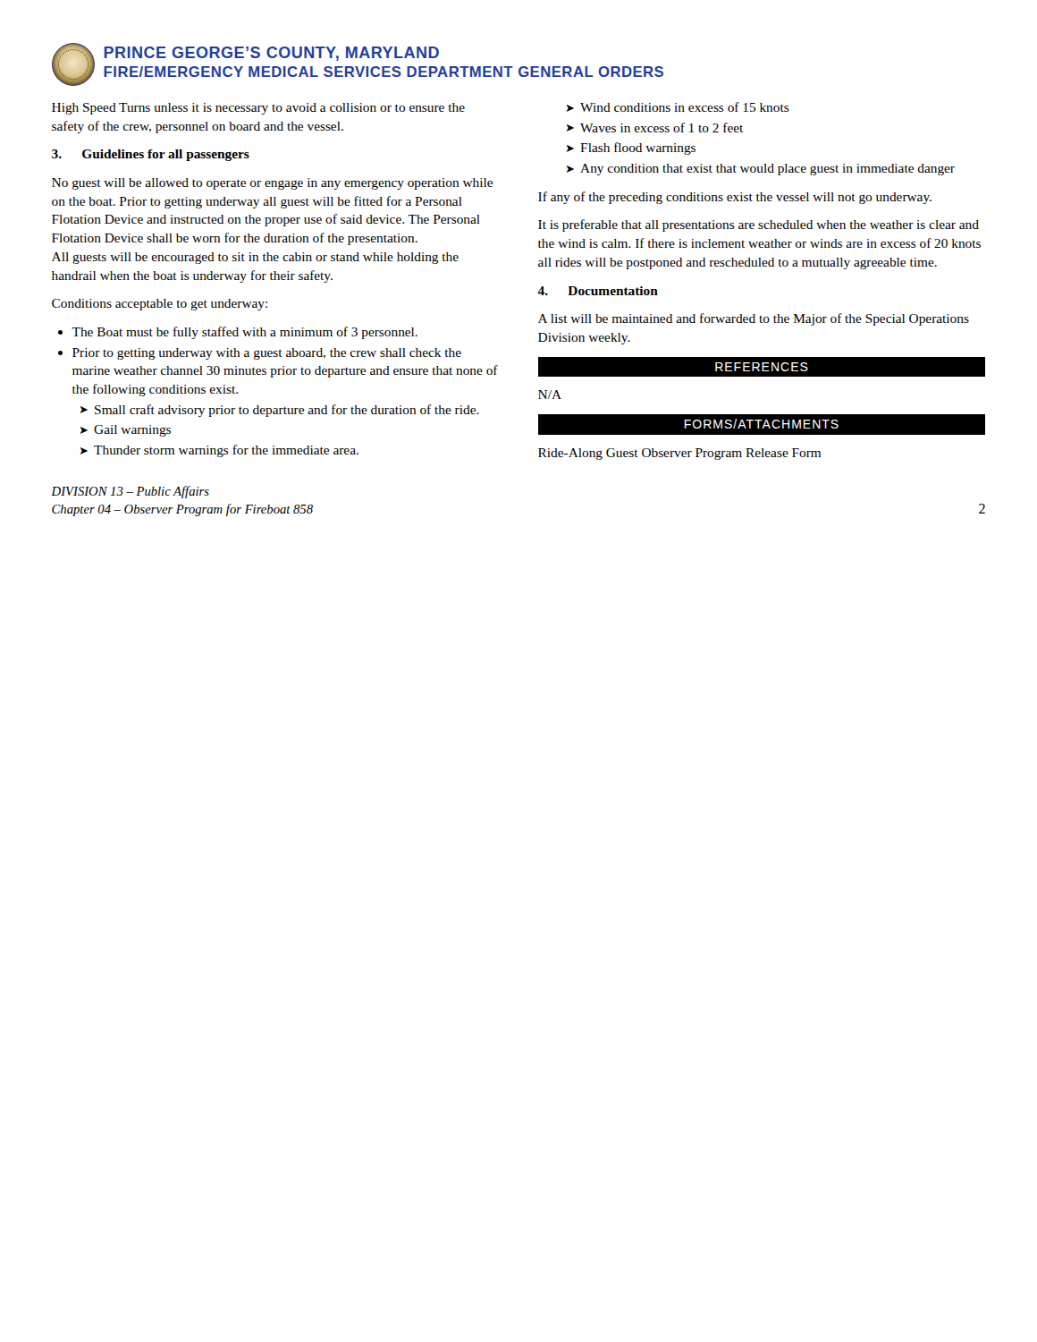PRINCE GEORGE’S COUNTY, MARYLAND
FIRE/EMERGENCY MEDICAL SERVICES DEPARTMENT GENERAL ORDERS
High Speed Turns unless it is necessary to avoid a collision or to ensure the safety of the crew, personnel on board and the vessel.
3. Guidelines for all passengers
No guest will be allowed to operate or engage in any emergency operation while on the boat. Prior to getting underway all guest will be fitted for a Personal Flotation Device and instructed on the proper use of said device. The Personal Flotation Device shall be worn for the duration of the presentation.
All guests will be encouraged to sit in the cabin or stand while holding the handrail when the boat is underway for their safety.
Conditions acceptable to get underway:
The Boat must be fully staffed with a minimum of 3 personnel.
Prior to getting underway with a guest aboard, the crew shall check the marine weather channel 30 minutes prior to departure and ensure that none of the following conditions exist.
Small craft advisory prior to departure and for the duration of the ride.
Gail warnings
Thunder storm warnings for the immediate area.
Wind conditions in excess of 15 knots
Waves in excess of 1 to 2 feet
Flash flood warnings
Any condition that exist that would place guest in immediate danger
If any of the preceding conditions exist the vessel will not go underway.
It is preferable that all presentations are scheduled when the weather is clear and the wind is calm. If there is inclement weather or winds are in excess of 20 knots all rides will be postponed and rescheduled to a mutually agreeable time.
4. Documentation
A list will be maintained and forwarded to the Major of the Special Operations Division weekly.
REFERENCES
N/A
FORMS/ATTACHMENTS
Ride-Along Guest Observer Program Release Form
DIVISION 13 – Public Affairs
Chapter 04 – Observer Program for Fireboat 858
2